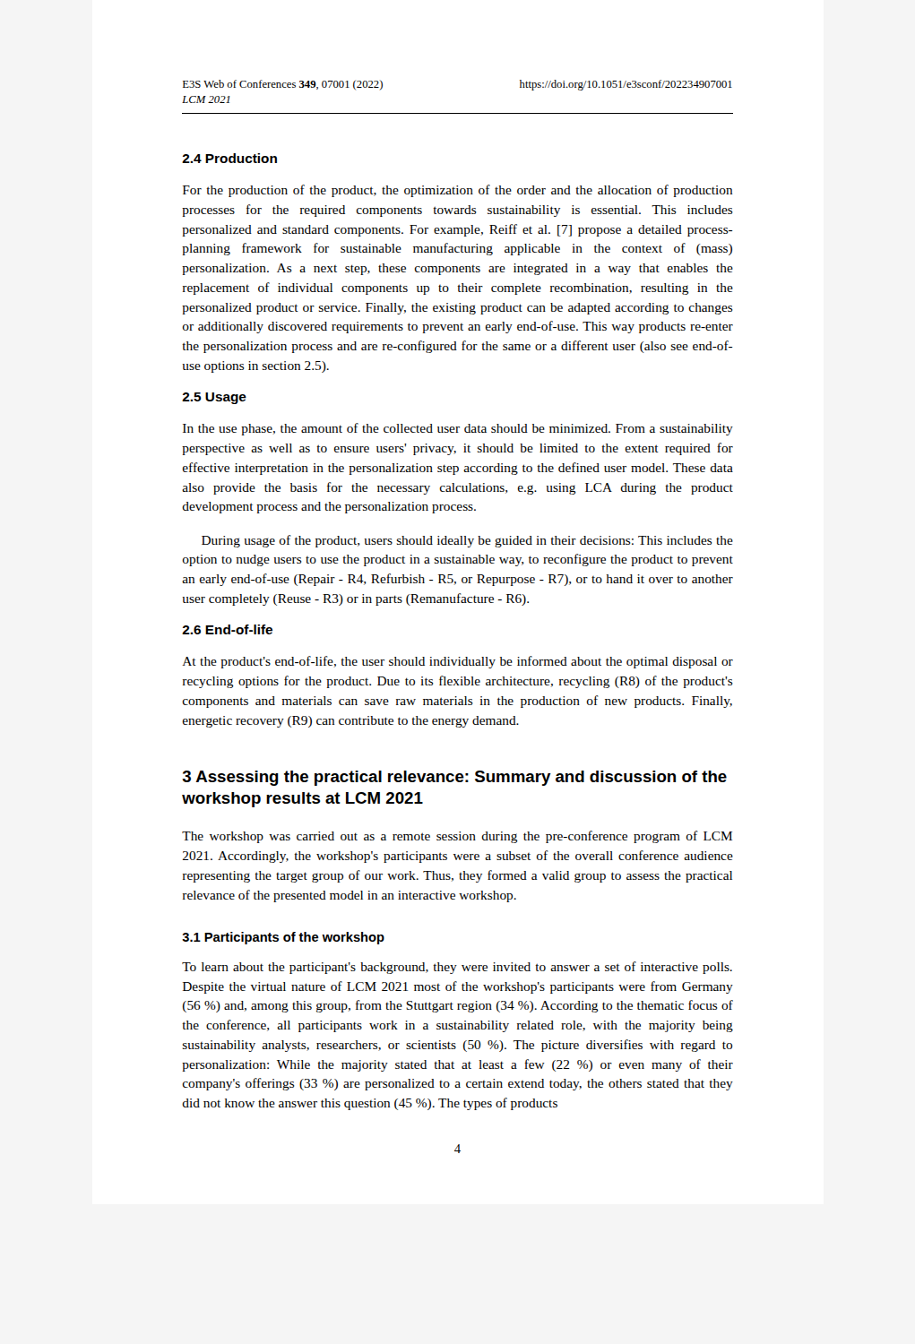E3S Web of Conferences 349, 07001 (2022) LCM 2021
https://doi.org/10.1051/e3sconf/202234907001
2.4 Production
For the production of the product, the optimization of the order and the allocation of production processes for the required components towards sustainability is essential. This includes personalized and standard components. For example, Reiff et al. [7] propose a detailed process-planning framework for sustainable manufacturing applicable in the context of (mass) personalization. As a next step, these components are integrated in a way that enables the replacement of individual components up to their complete recombination, resulting in the personalized product or service. Finally, the existing product can be adapted according to changes or additionally discovered requirements to prevent an early end-of-use. This way products re-enter the personalization process and are re-configured for the same or a different user (also see end-of-use options in section 2.5).
2.5 Usage
In the use phase, the amount of the collected user data should be minimized. From a sustainability perspective as well as to ensure users' privacy, it should be limited to the extent required for effective interpretation in the personalization step according to the defined user model. These data also provide the basis for the necessary calculations, e.g. using LCA during the product development process and the personalization process.
During usage of the product, users should ideally be guided in their decisions: This includes the option to nudge users to use the product in a sustainable way, to reconfigure the product to prevent an early end-of-use (Repair - R4, Refurbish - R5, or Repurpose - R7), or to hand it over to another user completely (Reuse - R3) or in parts (Remanufacture - R6).
2.6 End-of-life
At the product's end-of-life, the user should individually be informed about the optimal disposal or recycling options for the product. Due to its flexible architecture, recycling (R8) of the product's components and materials can save raw materials in the production of new products. Finally, energetic recovery (R9) can contribute to the energy demand.
3 Assessing the practical relevance: Summary and discussion of the workshop results at LCM 2021
The workshop was carried out as a remote session during the pre-conference program of LCM 2021. Accordingly, the workshop's participants were a subset of the overall conference audience representing the target group of our work. Thus, they formed a valid group to assess the practical relevance of the presented model in an interactive workshop.
3.1 Participants of the workshop
To learn about the participant's background, they were invited to answer a set of interactive polls. Despite the virtual nature of LCM 2021 most of the workshop's participants were from Germany (56 %) and, among this group, from the Stuttgart region (34 %). According to the thematic focus of the conference, all participants work in a sustainability related role, with the majority being sustainability analysts, researchers, or scientists (50 %). The picture diversifies with regard to personalization: While the majority stated that at least a few (22 %) or even many of their company's offerings (33 %) are personalized to a certain extend today, the others stated that they did not know the answer this question (45 %). The types of products
4